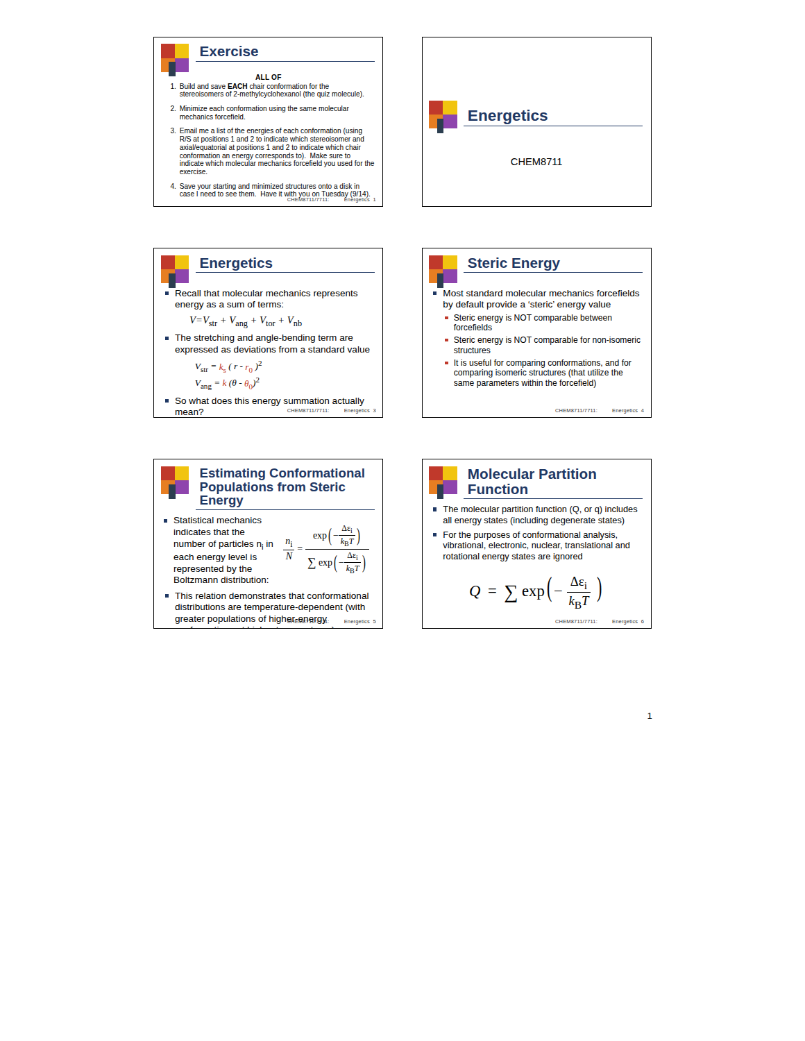Exercise
ALL OF
Build and save EACH chair conformation for the stereoisomers of 2-methylcyclohexanol (the quiz molecule).
Minimize each conformation using the same molecular mechanics forcefield.
Email me a list of the energies of each conformation (using R/S at positions 1 and 2 to indicate which stereoisomer and axial/equatorial at positions 1 and 2 to indicate which chair conformation an energy corresponds to). Make sure to indicate which molecular mechanics forcefield you used for the exercise.
Save your starting and minimized structures onto a disk in case I need to see them. Have it with you on Tuesday (9/14).
CHEM8711/7711: Energetics 1
Energetics
CHEM8711
Energetics
Recall that molecular mechanics represents energy as a sum of terms:
V=Vstr + Vang + Vtor + Vnb
The stretching and angle-bending term are expressed as deviations from a standard value
Vstr = ks ( r - r0 )2
Vang = k (θ - θ0)2
So what does this energy summation actually mean?
CHEM8711/7711: Energetics 3
Steric Energy
Most standard molecular mechanics forcefields by default provide a ‘steric’ energy value
Steric energy is NOT comparable between forcefields
Steric energy is NOT comparable for non-isomeric structures
It is useful for comparing conformations, and for comparing isomeric structures (that utilize the same parameters within the forcefield)
CHEM8711/7711: Energetics 4
Estimating Conformational
Populations from Steric Energy
Statistical mechanics indicates that the number of particles ni in each energy level is represented by the Boltzmann distribution:
ni N = exp(− Δεi kBT ) ∑ exp(− Δεi kBT )
This relation demonstrates that conformational distributions are temperature-dependent (with greater populations of higher-energy conformations at higher temperatures)
CHEM8711/7711: Energetics 5
Molecular Partition Function
The molecular partition function (Q, or q) includes all energy states (including degenerate states)
For the purposes of conformational analysis, vibrational, electronic, nuclear, translational and rotational energy states are ignored
Q = ∑ exp(− Δεi kBT )
CHEM8711/7711: Energetics 6
1